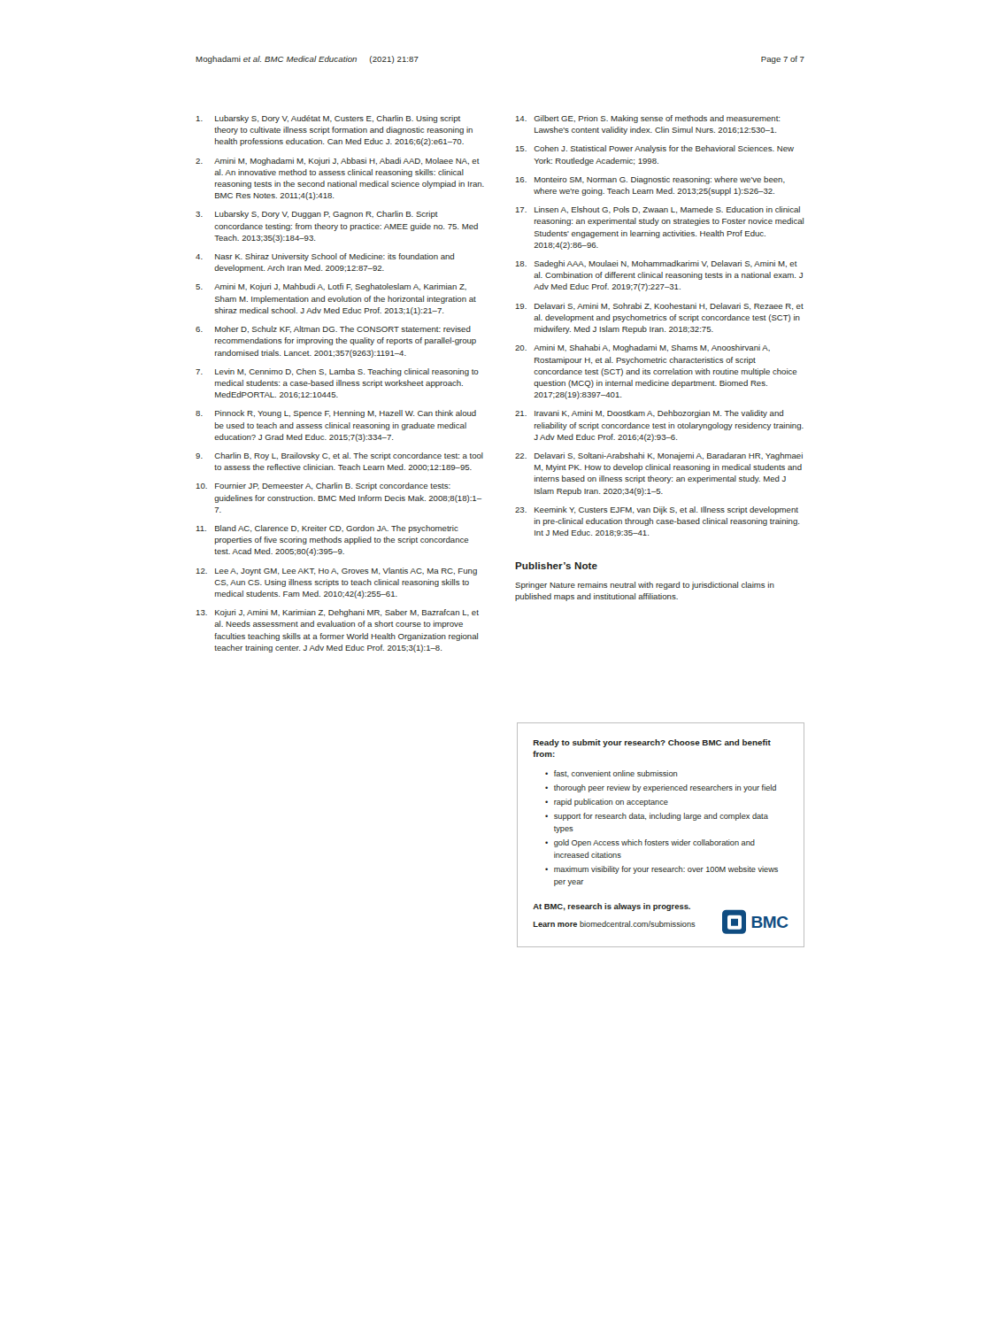Moghadami et al. BMC Medical Education (2021) 21:87
Page 7 of 7
Lubarsky S, Dory V, Audétat M, Custers E, Charlin B. Using script theory to cultivate illness script formation and diagnostic reasoning in health professions education. Can Med Educ J. 2016;6(2):e61–70.
Amini M, Moghadami M, Kojuri J, Abbasi H, Abadi AAD, Molaee NA, et al. An innovative method to assess clinical reasoning skills: clinical reasoning tests in the second national medical science olympiad in Iran. BMC Res Notes. 2011;4(1):418.
Lubarsky S, Dory V, Duggan P, Gagnon R, Charlin B. Script concordance testing: from theory to practice: AMEE guide no. 75. Med Teach. 2013;35(3):184–93.
Nasr K. Shiraz University School of Medicine: its foundation and development. Arch Iran Med. 2009;12:87–92.
Amini M, Kojuri J, Mahbudi A, Lotfi F, Seghatoleslam A, Karimian Z, Sham M. Implementation and evolution of the horizontal integration at shiraz medical school. J Adv Med Educ Prof. 2013;1(1):21–7.
Moher D, Schulz KF, Altman DG. The CONSORT statement: revised recommendations for improving the quality of reports of parallel-group randomised trials. Lancet. 2001;357(9263):1191–4.
Levin M, Cennimo D, Chen S, Lamba S. Teaching clinical reasoning to medical students: a case-based illness script worksheet approach. MedEdPORTAL. 2016;12:10445.
Pinnock R, Young L, Spence F, Henning M, Hazell W. Can think aloud be used to teach and assess clinical reasoning in graduate medical education? J Grad Med Educ. 2015;7(3):334–7.
Charlin B, Roy L, Brailovsky C, et al. The script concordance test: a tool to assess the reflective clinician. Teach Learn Med. 2000;12:189–95.
Fournier JP, Demeester A, Charlin B. Script concordance tests: guidelines for construction. BMC Med Inform Decis Mak. 2008;8(18):1–7.
Bland AC, Clarence D, Kreiter CD, Gordon JA. The psychometric properties of five scoring methods applied to the script concordance test. Acad Med. 2005;80(4):395–9.
Lee A, Joynt GM, Lee AKT, Ho A, Groves M, Vlantis AC, Ma RC, Fung CS, Aun CS. Using illness scripts to teach clinical reasoning skills to medical students. Fam Med. 2010;42(4):255–61.
Kojuri J, Amini M, Karimian Z, Dehghani MR, Saber M, Bazrafcan L, et al. Needs assessment and evaluation of a short course to improve faculties teaching skills at a former World Health Organization regional teacher training center. J Adv Med Educ Prof. 2015;3(1):1–8.
Gilbert GE, Prion S. Making sense of methods and measurement: Lawshe's content validity index. Clin Simul Nurs. 2016;12:530–1.
Cohen J. Statistical Power Analysis for the Behavioral Sciences. New York: Routledge Academic; 1998.
Monteiro SM, Norman G. Diagnostic reasoning: where we've been, where we're going. Teach Learn Med. 2013;25(suppl 1):S26–32.
Linsen A, Elshout G, Pols D, Zwaan L, Mamede S. Education in clinical reasoning: an experimental study on strategies to Foster novice medical Students' engagement in learning activities. Health Prof Educ. 2018;4(2):86–96.
Sadeghi AAA, Moulaei N, Mohammadkarimi V, Delavari S, Amini M, et al. Combination of different clinical reasoning tests in a national exam. J Adv Med Educ Prof. 2019;7(7):227–31.
Delavari S, Amini M, Sohrabi Z, Koohestani H, Delavari S, Rezaee R, et al. development and psychometrics of script concordance test (SCT) in midwifery. Med J Islam Repub Iran. 2018;32:75.
Amini M, Shahabi A, Moghadami M, Shams M, Anooshirvani A, Rostamipour H, et al. Psychometric characteristics of script concordance test (SCT) and its correlation with routine multiple choice question (MCQ) in internal medicine department. Biomed Res. 2017;28(19):8397–401.
Iravani K, Amini M, Doostkam A, Dehbozorgian M. The validity and reliability of script concordance test in otolaryngology residency training. J Adv Med Educ Prof. 2016;4(2):93–6.
Delavari S, Soltani-Arabshahi K, Monajemi A, Baradaran HR, Yaghmaei M, Myint PK. How to develop clinical reasoning in medical students and interns based on illness script theory: an experimental study. Med J Islam Repub Iran. 2020;34(9):1–5.
Keemink Y, Custers EJFM, van Dijk S, et al. Illness script development in pre-clinical education through case-based clinical reasoning training. Int J Med Educ. 2018;9:35–41.
Publisher’s Note
Springer Nature remains neutral with regard to jurisdictional claims in published maps and institutional affiliations.
Ready to submit your research? Choose BMC and benefit from:
fast, convenient online submission
thorough peer review by experienced researchers in your field
rapid publication on acceptance
support for research data, including large and complex data types
gold Open Access which fosters wider collaboration and increased citations
maximum visibility for your research: over 100M website views per year
At BMC, research is always in progress.
Learn more biomedcentral.com/submissions
BMC